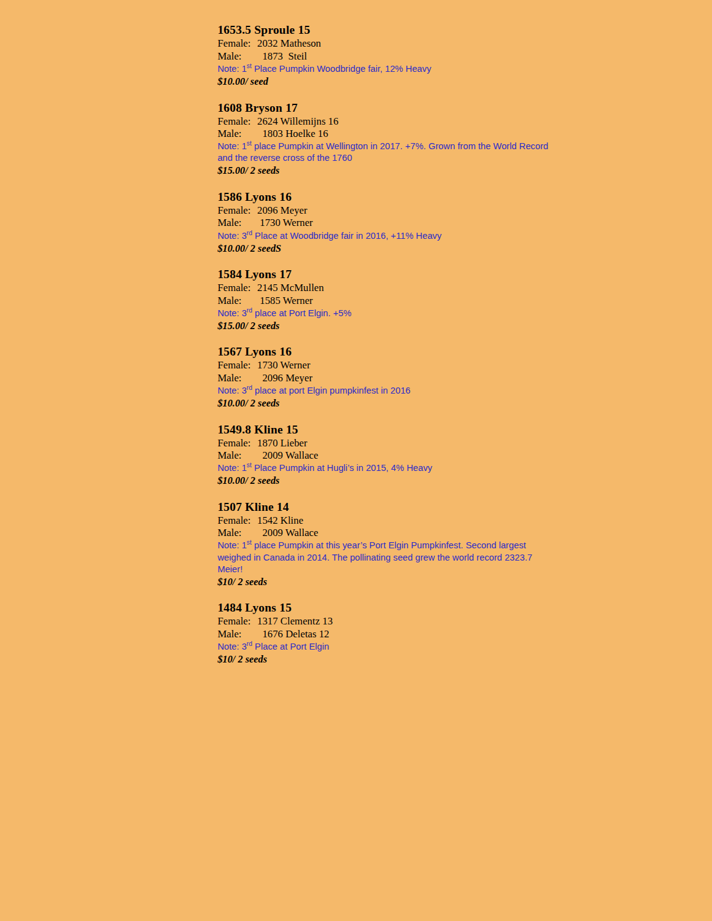1653.5 Sproule 15
Female: 2032 Matheson
Male: 1873 Steil
Note: 1st Place Pumpkin Woodbridge fair, 12% Heavy
$10.00/ seed
1608 Bryson 17
Female: 2624 Willemijns 16
Male: 1803 Hoelke 16
Note: 1st place Pumpkin at Wellington in 2017. +7%. Grown from the World Record and the reverse cross of the 1760
$15.00/ 2 seeds
1586 Lyons 16
Female: 2096 Meyer
Male: 1730 Werner
Note: 3rd Place at Woodbridge fair in 2016, +11% Heavy
$10.00/ 2 seedS
1584 Lyons 17
Female: 2145 McMullen
Male: 1585 Werner
Note: 3rd place at Port Elgin. +5%
$15.00/ 2 seeds
1567 Lyons 16
Female: 1730 Werner
Male: 2096 Meyer
Note: 3rd place at port Elgin pumpkinfest in 2016
$10.00/ 2 seeds
1549.8 Kline 15
Female: 1870 Lieber
Male: 2009 Wallace
Note: 1st Place Pumpkin at Hugli’s in 2015, 4% Heavy
$10.00/ 2 seeds
1507 Kline 14
Female: 1542 Kline
Male: 2009 Wallace
Note: 1st place Pumpkin at this year’s Port Elgin Pumpkinfest. Second largest weighed in Canada in 2014. The pollinating seed grew the world record 2323.7 Meier!
$10/ 2 seeds
1484 Lyons 15
Female: 1317 Clementz 13
Male: 1676 Deletas 12
Note: 3rd Place at Port Elgin
$10/ 2 seeds